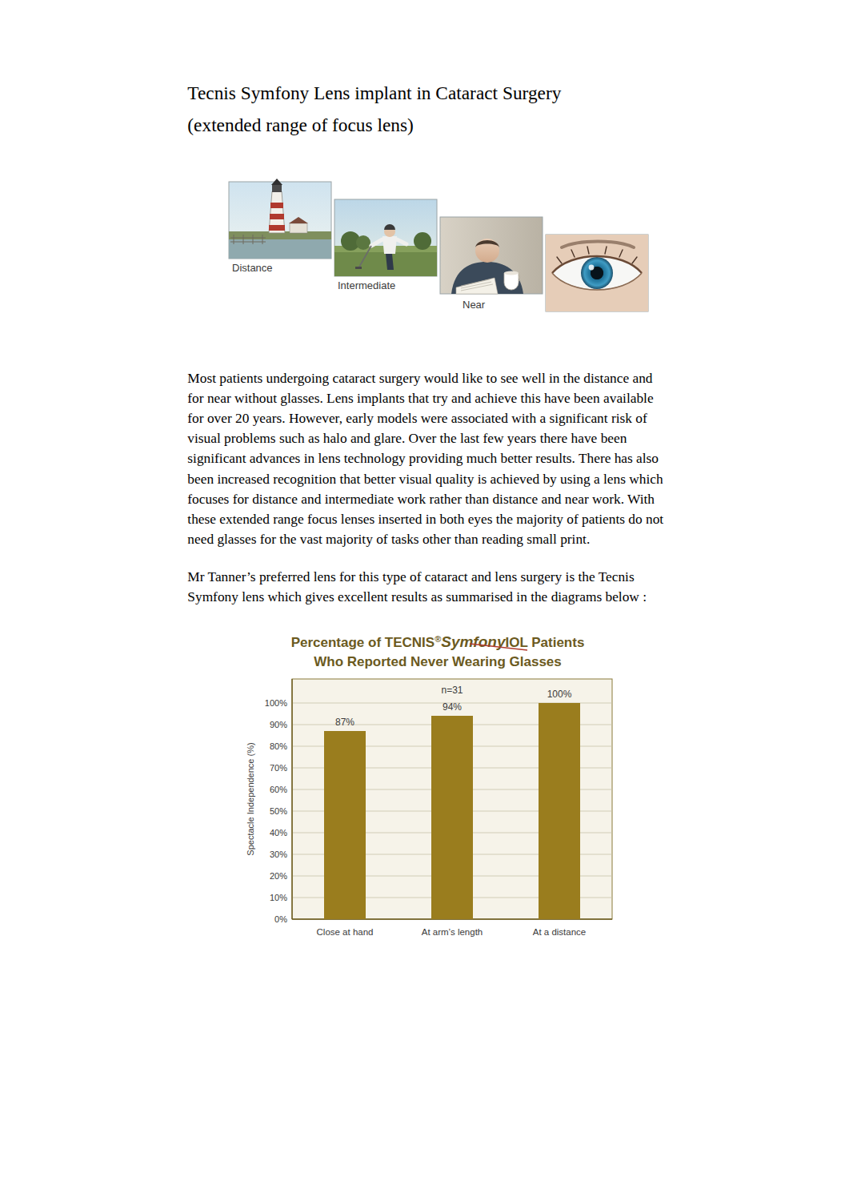Tecnis Symfony Lens implant in Cataract Surgery
(extended range of focus lens)
Distance Intermediate Near
Most patients undergoing cataract surgery would like to see well in the distance and for near without glasses. Lens implants that try and achieve this have been available for over 20 years. However, early models were associated with a significant risk of visual problems such as halo and glare. Over the last few years there have been significant advances in lens technology providing much better results. There has also been increased recognition that better visual quality is achieved by using a lens which focuses for distance and intermediate work rather than distance and near work. With these extended range focus lenses inserted in both eyes the majority of patients do not need glasses for the vast majority of tasks other than reading small print.
Mr Tanner’s preferred lens for this type of cataract and lens surgery is the Tecnis Symfony lens which gives excellent results as summarised in the diagrams below :
Percentage of TECNIS®SymfonyIOL Patients Who Reported Never Wearing Glasses n=31 100% 90% 80% 70% 60% 50% 40% 30% 20% 10% 0% 87% 94% 100% Spectacle Independence (%) Close at hand At arm’s length At a distance